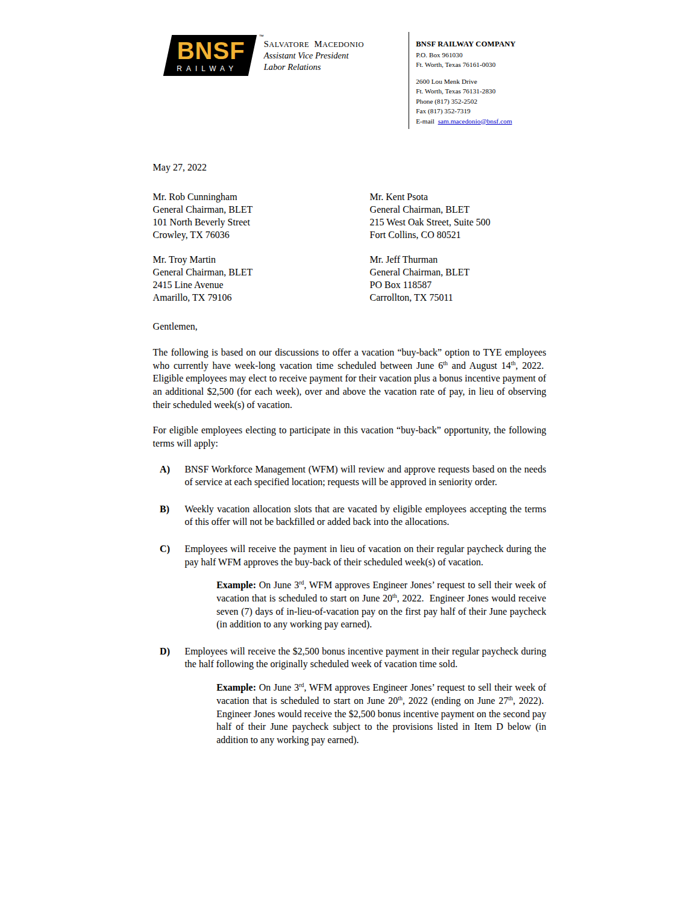™ BNSF RAILWAY
SALVATORE MACEDONIO
Assistant Vice President
Labor Relations
BNSF RAILWAY COMPANY
P.O. Box 961030
Ft. Worth, Texas 76161-0030
2600 Lou Menk Drive
Ft. Worth, Texas 76131-2830
Phone (817) 352-2502
Fax (817) 352-7319
E-mail sam.macedonio@bnsf.com
May 27, 2022
| Mr. Rob Cunningham General Chairman, BLET 101 North Beverly Street Crowley, TX 76036 | Mr. Kent Psota General Chairman, BLET 215 West Oak Street, Suite 500 Fort Collins, CO 80521 |
| Mr. Troy Martin General Chairman, BLET 2415 Line Avenue Amarillo, TX 79106 | Mr. Jeff Thurman General Chairman, BLET PO Box 118587 Carrollton, TX 75011 |
Gentlemen,
The following is based on our discussions to offer a vacation “buy-back” option to TYE employees who currently have week-long vacation time scheduled between June 6th and August 14th, 2022. Eligible employees may elect to receive payment for their vacation plus a bonus incentive payment of an additional $2,500 (for each week), over and above the vacation rate of pay, in lieu of observing their scheduled week(s) of vacation.
For eligible employees electing to participate in this vacation “buy-back” opportunity, the following terms will apply:
A) BNSF Workforce Management (WFM) will review and approve requests based on the needs of service at each specified location; requests will be approved in seniority order.
B) Weekly vacation allocation slots that are vacated by eligible employees accepting the terms of this offer will not be backfilled or added back into the allocations.
C) Employees will receive the payment in lieu of vacation on their regular paycheck during the pay half WFM approves the buy-back of their scheduled week(s) of vacation.
Example: On June 3rd, WFM approves Engineer Jones’ request to sell their week of vacation that is scheduled to start on June 20th, 2022. Engineer Jones would receive seven (7) days of in-lieu-of-vacation pay on the first pay half of their June paycheck (in addition to any working pay earned).
D) Employees will receive the $2,500 bonus incentive payment in their regular paycheck during the half following the originally scheduled week of vacation time sold.
Example: On June 3rd, WFM approves Engineer Jones’ request to sell their week of vacation that is scheduled to start on June 20th, 2022 (ending on June 27th, 2022). Engineer Jones would receive the $2,500 bonus incentive payment on the second pay half of their June paycheck subject to the provisions listed in Item D below (in addition to any working pay earned).